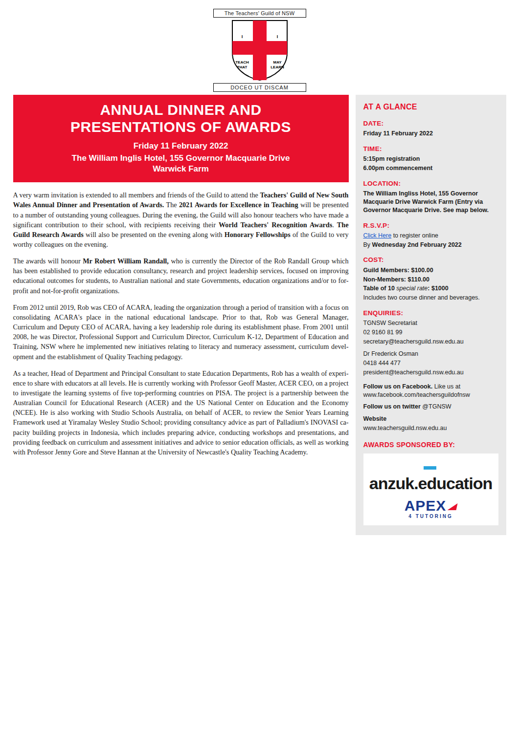The Teachers' Guild of NSW
I I TEACH THAT MAY LEARN
DOCEO UT DISCAM
ANNUAL DINNER AND
PRESENTATIONS OF AWARDS
Friday 11 February 2022
The William Inglis Hotel, 155 Governor Macquarie Drive
Warwick Farm
A very warm invitation is extended to all members and friends of the Guild to attend the Teachers' Guild of New South Wales Annual Dinner and Presentation of Awards. The 2021 Awards for Excellence in Teaching will be presented to a number of outstanding young colleagues. During the evening, the Guild will also honour teachers who have made a significant contribution to their school, with recipients receiving their World Teachers' Recognition Awards. The Guild Research Awards will also be presented on the evening along with Honorary Fellowships of the Guild to very worthy colleagues on the evening.
The awards will honour Mr Robert William Randall, who is currently the Director of the Rob Randall Group which has been established to provide education consultancy, research and project leadership services, focused on improving educational outcomes for students, to Australian national and state Governments, education organizations and/or to for-profit and not-for-profit organizations.
From 2012 until 2019, Rob was CEO of ACARA, leading the organization through a period of transition with a focus on consolidating ACARA's place in the national educational landscape. Prior to that, Rob was General Manager, Curriculum and Deputy CEO of ACARA, having a key leadership role during its establishment phase. From 2001 until 2008, he was Director, Professional Support and Curriculum Director, Curriculum K-12, Department of Education and Training, NSW where he implemented new initiatives relating to literacy and numeracy assessment, curriculum development and the establishment of Quality Teaching pedagogy.
As a teacher, Head of Department and Principal Consultant to state Education Departments, Rob has a wealth of experience to share with educators at all levels. He is currently working with Professor Geoff Master, ACER CEO, on a project to investigate the learning systems of five top-performing countries on PISA. The project is a partnership between the Australian Council for Educational Research (ACER) and the US National Center on Education and the Economy (NCEE). He is also working with Studio Schools Australia, on behalf of ACER, to review the Senior Years Learning Framework used at Yiramalay Wesley Studio School; providing consultancy advice as part of Palladium's INOVASI capacity building projects in Indonesia, which includes preparing advice, conducting workshops and presentations, and providing feedback on curriculum and assessment initiatives and advice to senior education officials, as well as working with Professor Jenny Gore and Steve Hannan at the University of Newcastle's Quality Teaching Academy.
AT A GLANCE
DATE:
Friday 11 February 2022
TIME:
5:15pm registration
6.00pm commencement
LOCATION:
The William Ingliss Hotel, 155 Governor Macquarie Drive Warwick Farm (Entry via Governor Macquarie Drive. See map below.
R.S.V.P:
Click Here to register online
By Wednesday 2nd February 2022
COST:
Guild Members: $100.00
Non-Members: $110.00
Table of 10 special rate: $1000
Includes two course dinner and beverages.
ENQUIRIES:
TGNSW Secretariat
02 9160 81 99
secretary@teachersguild.nsw.edu.au
Dr Frederick Osman
0418 444 477
president@teachersguild.nsw.edu.au
Follow us on Facebook. Like us at www.facebook.com/teachersguildofnsw
Follow us on twitter @TGNSW
Website
www.teachersguild.nsw.edu.au
AWARDS SPONSORED BY:
anzuk. education
APEX
4 TUTORING